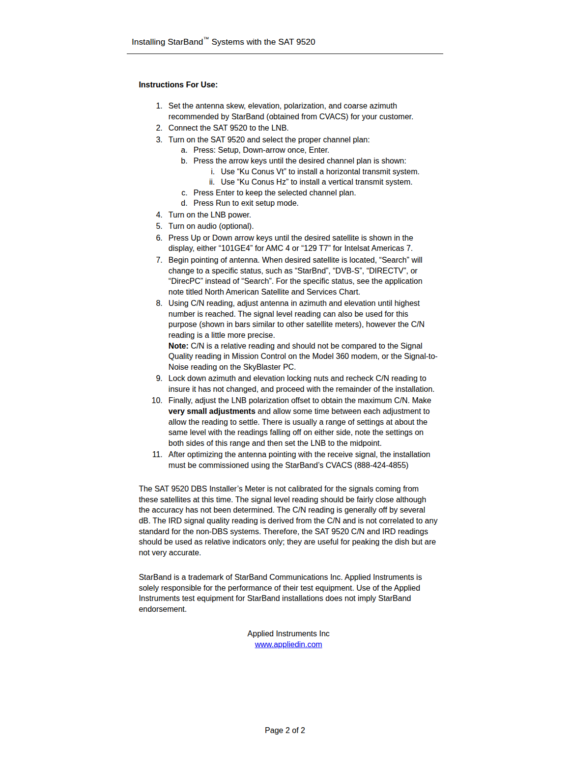Installing StarBand™ Systems with the SAT 9520
Instructions For Use:
Set the antenna skew, elevation, polarization, and coarse azimuth recommended by StarBand (obtained from CVACS) for your customer.
Connect the SAT 9520 to the LNB.
Turn on the SAT 9520 and select the proper channel plan:
Press: Setup, Down-arrow once, Enter.
Press the arrow keys until the desired channel plan is shown:
Use “Ku Conus Vt” to install a horizontal transmit system.
Use “Ku Conus Hz” to install a vertical transmit system.
Press Enter to keep the selected channel plan.
Press Run to exit setup mode.
Turn on the LNB power.
Turn on audio (optional).
Press Up or Down arrow keys until the desired satellite is shown in the display, either “101GE4” for AMC 4 or “129 T7” for Intelsat Americas 7.
Begin pointing of antenna. When desired satellite is located, “Search” will change to a specific status, such as “StarBnd”, “DVB-S”, “DIRECTV”, or “DirecPC” instead of “Search”. For the specific status, see the application note titled North American Satellite and Services Chart.
Using C/N reading, adjust antenna in azimuth and elevation until highest number is reached. The signal level reading can also be used for this purpose (shown in bars similar to other satellite meters), however the C/N reading is a little more precise.
Note: C/N is a relative reading and should not be compared to the Signal Quality reading in Mission Control on the Model 360 modem, or the Signal-to-Noise reading on the SkyBlaster PC.
Lock down azimuth and elevation locking nuts and recheck C/N reading to insure it has not changed, and proceed with the remainder of the installation.
Finally, adjust the LNB polarization offset to obtain the maximum C/N. Make very small adjustments and allow some time between each adjustment to allow the reading to settle. There is usually a range of settings at about the same level with the readings falling off on either side, note the settings on both sides of this range and then set the LNB to the midpoint.
After optimizing the antenna pointing with the receive signal, the installation must be commissioned using the StarBand’s CVACS (888-424-4855)
The SAT 9520 DBS Installer’s Meter is not calibrated for the signals coming from these satellites at this time. The signal level reading should be fairly close although the accuracy has not been determined. The C/N reading is generally off by several dB. The IRD signal quality reading is derived from the C/N and is not correlated to any standard for the non-DBS systems. Therefore, the SAT 9520 C/N and IRD readings should be used as relative indicators only; they are useful for peaking the dish but are not very accurate.
StarBand is a trademark of StarBand Communications Inc. Applied Instruments is solely responsible for the performance of their test equipment. Use of the Applied Instruments test equipment for StarBand installations does not imply StarBand endorsement.
Applied Instruments Inc
www.appliedin.com
Page 2 of 2